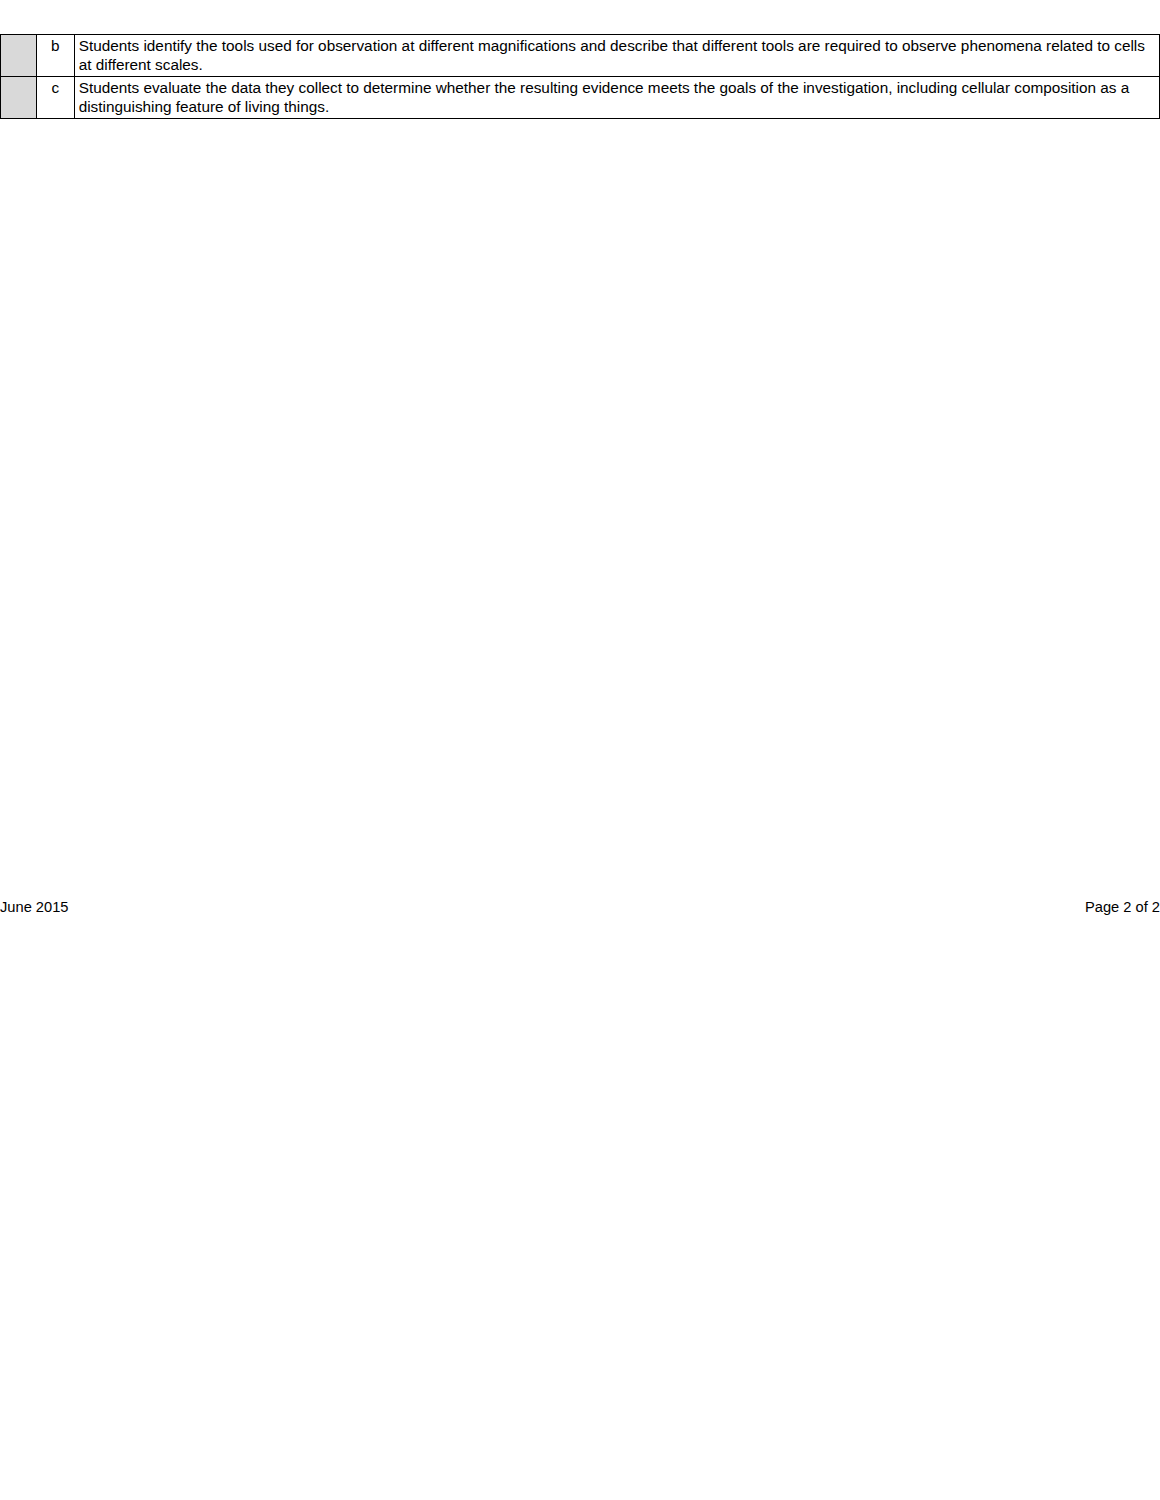| | b | Students identify the tools used for observation at different magnifications and describe that different tools are required to observe phenomena related to cells at different scales. |
| | c | Students evaluate the data they collect to determine whether the resulting evidence meets the goals of the investigation, including cellular composition as a distinguishing feature of living things. |
June 2015 Page 2 of 2